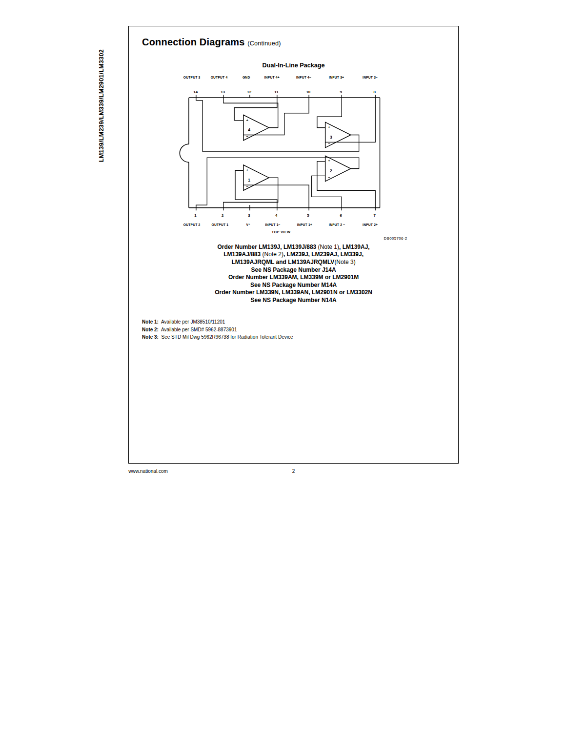LM139/LM239/LM339/LM2901/LM3302
Connection Diagrams (Continued)
Dual-In-Line Package
OUTPUT 3 OUTPUT 4 GND INPUT 4+ INPUT 4− INPUT 3+ INPUT 3− 14 13 12 11 10 9 8 + − 4 + − 3 + − 2 + − 1 1 2 3 4 5 6 7 OUTPUT 2 OUTPUT 1 V⁺ INPUT 1− INPUT 1+ INPUT 2 − INPUT 2+ TOP VIEW
DS005706-2
Order Number LM139J, LM139J/883 (Note 1), LM139AJ,
LM139AJ/883 (Note 2), LM239J, LM239AJ, LM339J,
LM139AJRQML and LM139AJRQMLV(Note 3)
See NS Package Number J14A
Order Number LM339AM, LM339M or LM2901M
See NS Package Number M14A
Order Number LM339N, LM339AN, LM2901N or LM3302N
See NS Package Number N14A
Note 1: Available per JM38510/11201
Note 2: Available per SMD# 5962-8873901
Note 3: See STD Mil Dwg 5962R96738 for Radiation Tolerant Device
www.national.com 2